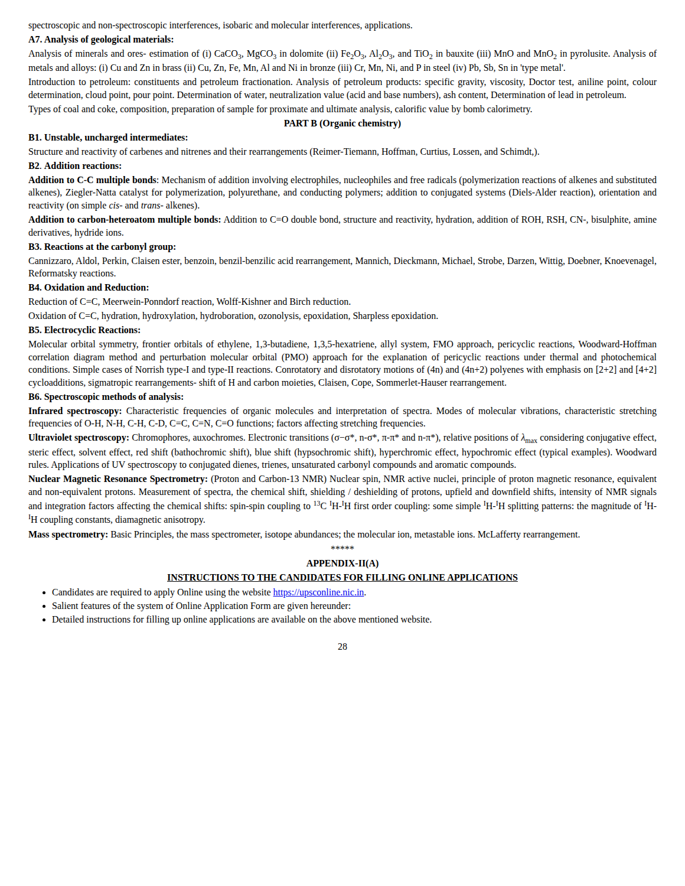spectroscopic and non-spectroscopic interferences, isobaric and molecular interferences, applications.
A7. Analysis of geological materials:
Analysis of minerals and ores- estimation of (i) CaCO3, MgCO3 in dolomite (ii) Fe2O3, Al2O3, and TiO2 in bauxite (iii) MnO and MnO2 in pyrolusite. Analysis of metals and alloys: (i) Cu and Zn in brass (ii) Cu, Zn, Fe, Mn, Al and Ni in bronze (iii) Cr, Mn, Ni, and P in steel (iv) Pb, Sb, Sn in 'type metal'.
Introduction to petroleum: constituents and petroleum fractionation. Analysis of petroleum products: specific gravity, viscosity, Doctor test, aniline point, colour determination, cloud point, pour point. Determination of water, neutralization value (acid and base numbers), ash content, Determination of lead in petroleum.
Types of coal and coke, composition, preparation of sample for proximate and ultimate analysis, calorific value by bomb calorimetry.
PART B (Organic chemistry)
B1. Unstable, uncharged intermediates:
Structure and reactivity of carbenes and nitrenes and their rearrangements (Reimer-Tiemann, Hoffman, Curtius, Lossen, and Schimdt,).
B2. Addition reactions:
Addition to C-C multiple bonds: Mechanism of addition involving electrophiles, nucleophiles and free radicals (polymerization reactions of alkenes and substituted alkenes), Ziegler-Natta catalyst for polymerization, polyurethane, and conducting polymers; addition to conjugated systems (Diels-Alder reaction), orientation and reactivity (on simple cis- and trans- alkenes).
Addition to carbon-heteroatom multiple bonds: Addition to C=O double bond, structure and reactivity, hydration, addition of ROH, RSH, CN-, bisulphite, amine derivatives, hydride ions.
B3. Reactions at the carbonyl group:
Cannizzaro, Aldol, Perkin, Claisen ester, benzoin, benzil-benzilic acid rearrangement, Mannich, Dieckmann, Michael, Strobe, Darzen, Wittig, Doebner, Knoevenagel, Reformatsky reactions.
B4. Oxidation and Reduction:
Reduction of C=C, Meerwein-Ponndorf reaction, Wolff-Kishner and Birch reduction.
Oxidation of C=C, hydration, hydroxylation, hydroboration, ozonolysis, epoxidation, Sharpless epoxidation.
B5. Electrocyclic Reactions:
Molecular orbital symmetry, frontier orbitals of ethylene, 1,3-butadiene, 1,3,5-hexatriene, allyl system, FMO approach, pericyclic reactions, Woodward-Hoffman correlation diagram method and perturbation molecular orbital (PMO) approach for the explanation of pericyclic reactions under thermal and photochemical conditions. Simple cases of Norrish type-I and type-II reactions. Conrotatory and disrotatory motions of (4n) and (4n+2) polyenes with emphasis on [2+2] and [4+2] cycloadditions, sigmatropic rearrangements- shift of H and carbon moieties, Claisen, Cope, Sommerlet-Hauser rearrangement.
B6. Spectroscopic methods of analysis:
Infrared spectroscopy: Characteristic frequencies of organic molecules and interpretation of spectra. Modes of molecular vibrations, characteristic stretching frequencies of O-H, N-H, C-H, C-D, C=C, C=N, C=O functions; factors affecting stretching frequencies.
Ultraviolet spectroscopy: Chromophores, auxochromes. Electronic transitions (σ−σ*, n-σ*, π-π* and n-π*), relative positions of λmax considering conjugative effect, steric effect, solvent effect, red shift (bathochromic shift), blue shift (hypsochromic shift), hyperchromic effect, hypochromic effect (typical examples). Woodward rules. Applications of UV spectroscopy to conjugated dienes, trienes, unsaturated carbonyl compounds and aromatic compounds.
Nuclear Magnetic Resonance Spectrometry: (Proton and Carbon-13 NMR) Nuclear spin, NMR active nuclei, principle of proton magnetic resonance, equivalent and non-equivalent protons. Measurement of spectra, the chemical shift, shielding / deshielding of protons, upfield and downfield shifts, intensity of NMR signals and integration factors affecting the chemical shifts: spin-spin coupling to 13C IH-IH first order coupling: some simple IH-IH splitting patterns: the magnitude of IH-IH coupling constants, diamagnetic anisotropy.
Mass spectrometry: Basic Principles, the mass spectrometer, isotope abundances; the molecular ion, metastable ions. McLafferty rearrangement.
*****
APPENDIX-II(A)
INSTRUCTIONS TO THE CANDIDATES FOR FILLING ONLINE APPLICATIONS
Candidates are required to apply Online using the website https://upsconline.nic.in.
Salient features of the system of Online Application Form are given hereunder:
Detailed instructions for filling up online applications are available on the above mentioned website.
28